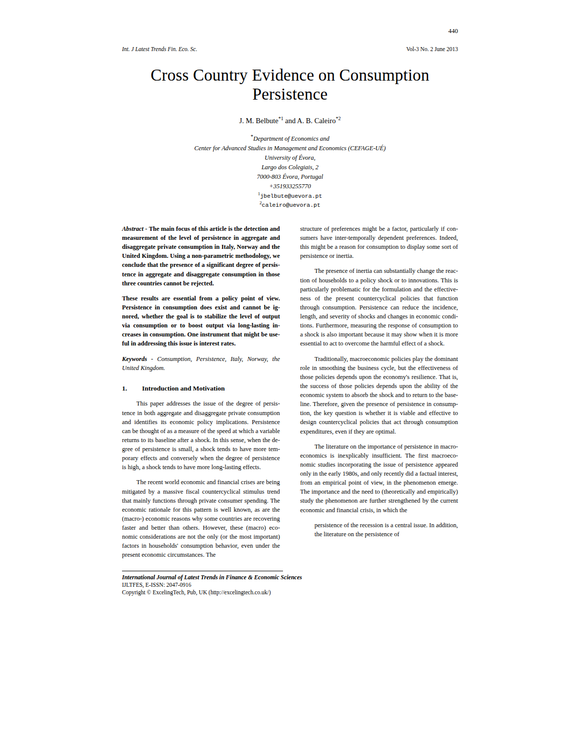440
Int. J Latest Trends Fin. Eco. Sc.
Vol-3 No. 2 June 2013
Cross Country Evidence on Consumption
Persistence
J. M. Belbute*1 and A. B. Caleiro*2
*Department of Economics and
Center for Advanced Studies in Management and Economics (CEFAGE-UÉ)
University of Évora,
Largo dos Colegiais, 2
7000-803 Évora, Portugal
+351933255770
1jbelbute@uevora.pt
2caleiro@uevora.pt
Abstract - The main focus of this article is the detection and measurement of the level of persistence in aggregate and disaggregate private consumption in Italy, Norway and the United Kingdom. Using a non-parametric methodology, we conclude that the presence of a significant degree of persistence in aggregate and disaggregate consumption in those three countries cannot be rejected.
These results are essential from a policy point of view. Persistence in consumption does exist and cannot be ignored, whether the goal is to stabilize the level of output via consumption or to boost output via long-lasting increases in consumption. One instrument that might be useful in addressing this issue is interest rates.
Keywords - Consumption, Persistence, Italy, Norway, the United Kingdom.
1. Introduction and Motivation
This paper addresses the issue of the degree of persistence in both aggregate and disaggregate private consumption and identifies its economic policy implications. Persistence can be thought of as a measure of the speed at which a variable returns to its baseline after a shock. In this sense, when the degree of persistence is small, a shock tends to have more temporary effects and conversely when the degree of persistence is high, a shock tends to have more long-lasting effects.
The recent world economic and financial crises are being mitigated by a massive fiscal countercyclical stimulus trend that mainly functions through private consumer spending. The economic rationale for this pattern is well known, as are the (macro-) economic reasons why some countries are recovering faster and better than others. However, these (macro) economic considerations are not the only (or the most important) factors in households' consumption behavior, even under the present economic circumstances. The
structure of preferences might be a factor, particularly if consumers have inter-temporally dependent preferences. Indeed, this might be a reason for consumption to display some sort of persistence or inertia.
The presence of inertia can substantially change the reaction of households to a policy shock or to innovations. This is particularly problematic for the formulation and the effectiveness of the present countercyclical policies that function through consumption. Persistence can reduce the incidence, length, and severity of shocks and changes in economic conditions. Furthermore, measuring the response of consumption to a shock is also important because it may show when it is more essential to act to overcome the harmful effect of a shock.
Traditionally, macroeconomic policies play the dominant role in smoothing the business cycle, but the effectiveness of those policies depends upon the economy's resilience. That is, the success of those policies depends upon the ability of the economic system to absorb the shock and to return to the baseline. Therefore, given the presence of persistence in consumption, the key question is whether it is viable and effective to design countercyclical policies that act through consumption expenditures, even if they are optimal.
The literature on the importance of persistence in macroeconomics is inexplicably insufficient. The first macroeconomic studies incorporating the issue of persistence appeared only in the early 1980s, and only recently did a factual interest, from an empirical point of view, in the phenomenon emerge. The importance and the need to (theoretically and empirically) study the phenomenon are further strengthened by the current economic and financial crisis, in which the
persistence of the recession is a central issue. In addition, the literature on the persistence of
International Journal of Latest Trends in Finance & Economic Sciences
IJLTFES, E-ISSN: 2047-0916
Copyright © ExcelingTech, Pub, UK (http://excelingtech.co.uk/)